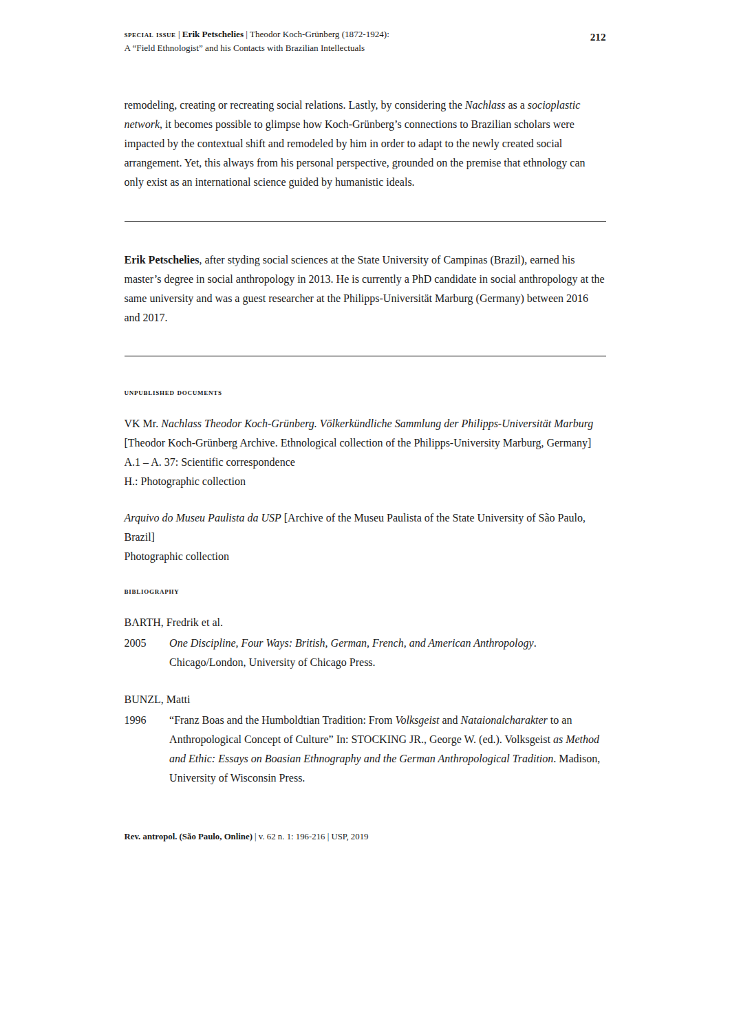special issue | Erik Petschelies | Theodor Koch-Grünberg (1872-1924):
A “Field Ethnologist” and his Contacts with Brazilian Intellectuals
212
remodeling, creating or recreating social relations. Lastly, by considering the Nachlass as a socioplastic network, it becomes possible to glimpse how Koch-Grünberg’s connections to Brazilian scholars were impacted by the contextual shift and remodeled by him in order to adapt to the newly created social arrangement. Yet, this always from his personal perspective, grounded on the premise that ethnology can only exist as an international science guided by humanistic ideals.
Erik Petschelies, after styding social sciences at the State University of Campinas (Brazil), earned his master’s degree in social anthropology in 2013. He is currently a PhD candidate in social anthropology at the same university and was a guest researcher at the Philipps-Universität Marburg (Germany) between 2016 and 2017.
unpublished documents
VK Mr. Nachlass Theodor Koch-Grünberg. Völkerkündliche Sammlung der Philipps-Universität Marburg [Theodor Koch-Grünberg Archive. Ethnological collection of the Philipps-University Marburg, Germany]
A.1 – A. 37: Scientific correspondence
H.: Photographic collection
Arquivo do Museu Paulista da USP [Archive of the Museu Paulista of the State University of São Paulo, Brazil]
Photographic collection
bibliography
BARTH, Fredrik et al.
2005
One Discipline, Four Ways: British, German, French, and American Anthropology. Chicago/London, University of Chicago Press.
BUNZL, Matti
1996
“Franz Boas and the Humboldtian Tradition: From Volksgeist and Nataionalcharakter to an Anthropological Concept of Culture” In: STOCKING JR., George W. (ed.). Volksgeist as Method and Ethic: Essays on Boasian Ethnography and the German Anthropological Tradition. Madison, University of Wisconsin Press.
Rev. antropol. (São Paulo, Online) | v. 62 n. 1: 196-216 | USP, 2019